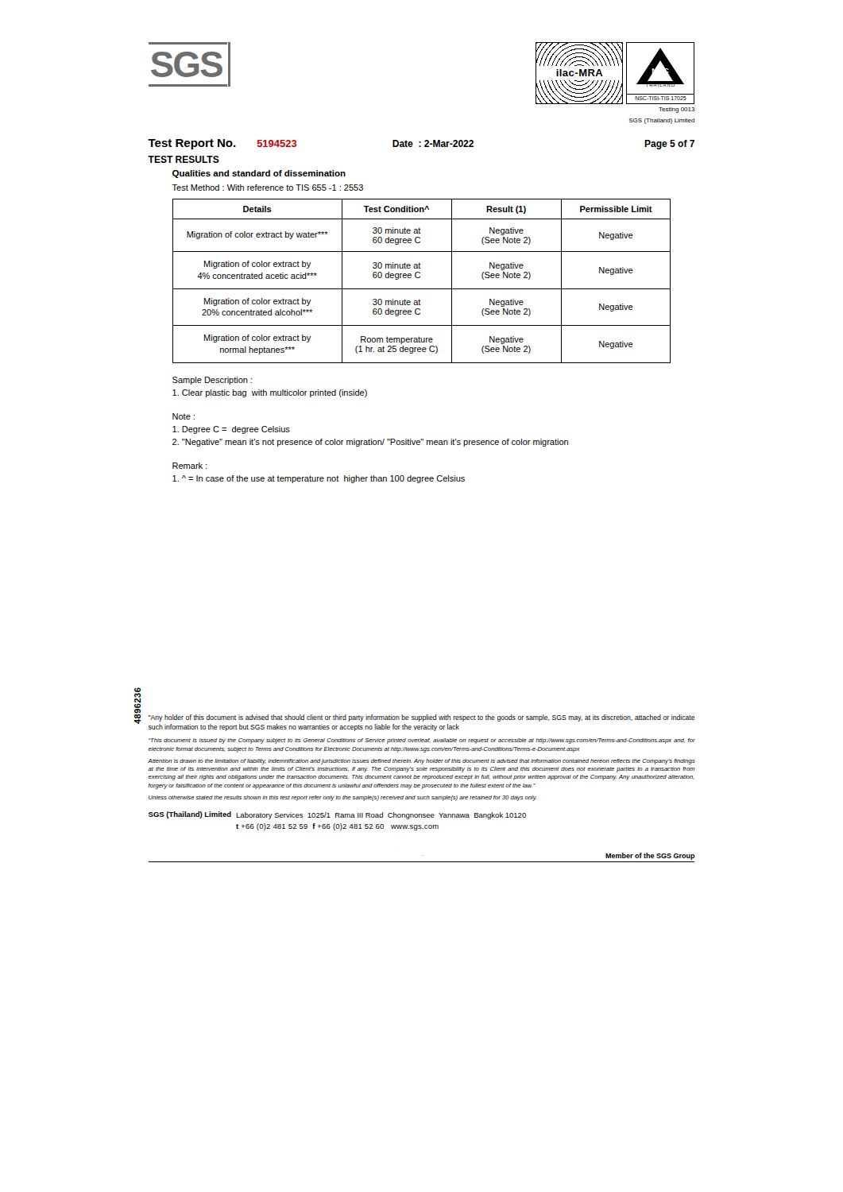SGS
ilac-MRA
NAC
THAILAND
NSC-TISI-TIS 17025
Testing 0013
SGS (Thailand) Limited
Test Report No. 5194523 Date : 2-Mar-2022 Page 5 of 7
TEST RESULTS
Qualities and standard of dissemination
Test Method : With reference to TIS 655 -1 : 2553
| Details | Test Condition^ | Result (1) | Permissible Limit |
| --- | --- | --- | --- |
| Migration of color extract by water*** | 30 minute at 60 degree C | Negative (See Note 2) | Negative |
| Migration of color extract by 4% concentrated acetic acid*** | 30 minute at 60 degree C | Negative (See Note 2) | Negative |
| Migration of color extract by 20% concentrated alcohol*** | 30 minute at 60 degree C | Negative (See Note 2) | Negative |
| Migration of color extract by normal heptanes*** | Room temperature (1 hr. at 25 degree C) | Negative (See Note 2) | Negative |
Sample Description :
1. Clear plastic bag with multicolor printed (inside)
Note :
1. Degree C = degree Celsius
2. "Negative" mean it's not presence of color migration/ "Positive" mean it's presence of color migration
Remark :
1. ^ = In case of the use at temperature not higher than 100 degree Celsius
4896236
"Any holder of this document is advised that should client or third party information be supplied with respect to the goods or sample, SGS may, at its discretion, attached or indicate such information to the report but SGS makes no warranties or accepts no liable for the veracity or lack
“This document is issued by the Company subject to its General Conditions of Service printed overleaf, available on request or accessible at http://www.sgs.com/en/Terms-and-Conditions.aspx and, for electronic format documents, subject to Terms and Conditions for Electronic Documents at http://www.sgs.com/en/Terms-and-Conditions/Terms-e-Document.aspx
Attention is drawn to the limitation of liability, indemnification and jurisdiction issues defined therein. Any holder of this document is advised that information contained hereon reflects the Company’s findings at the time of its intervention and within the limits of Client’s instructions, if any. The Company’s sole responsibility is to its Client and this document does not exonerate parties to a transaction from exercising all their rights and obligations under the transaction documents. This document cannot be reproduced except in full, without prior written approval of the Company. Any unauthorized alteration, forgery or falsification of the content or appearance of this document is unlawful and offenders may be prosecuted to the fullest extent of the law.”
Unless otherwise stated the results shown in this test report refer only to the sample(s) received and such sample(s) are retained for 30 days only.
SGS (Thailand) Limited
Laboratory Services 1025/1 Rama III Road Chongnonsee Yannawa Bangkok 10120
t +66 (0)2 481 52 59 f +66 (0)2 481 52 60 www.sgs.com
Member of the SGS Group